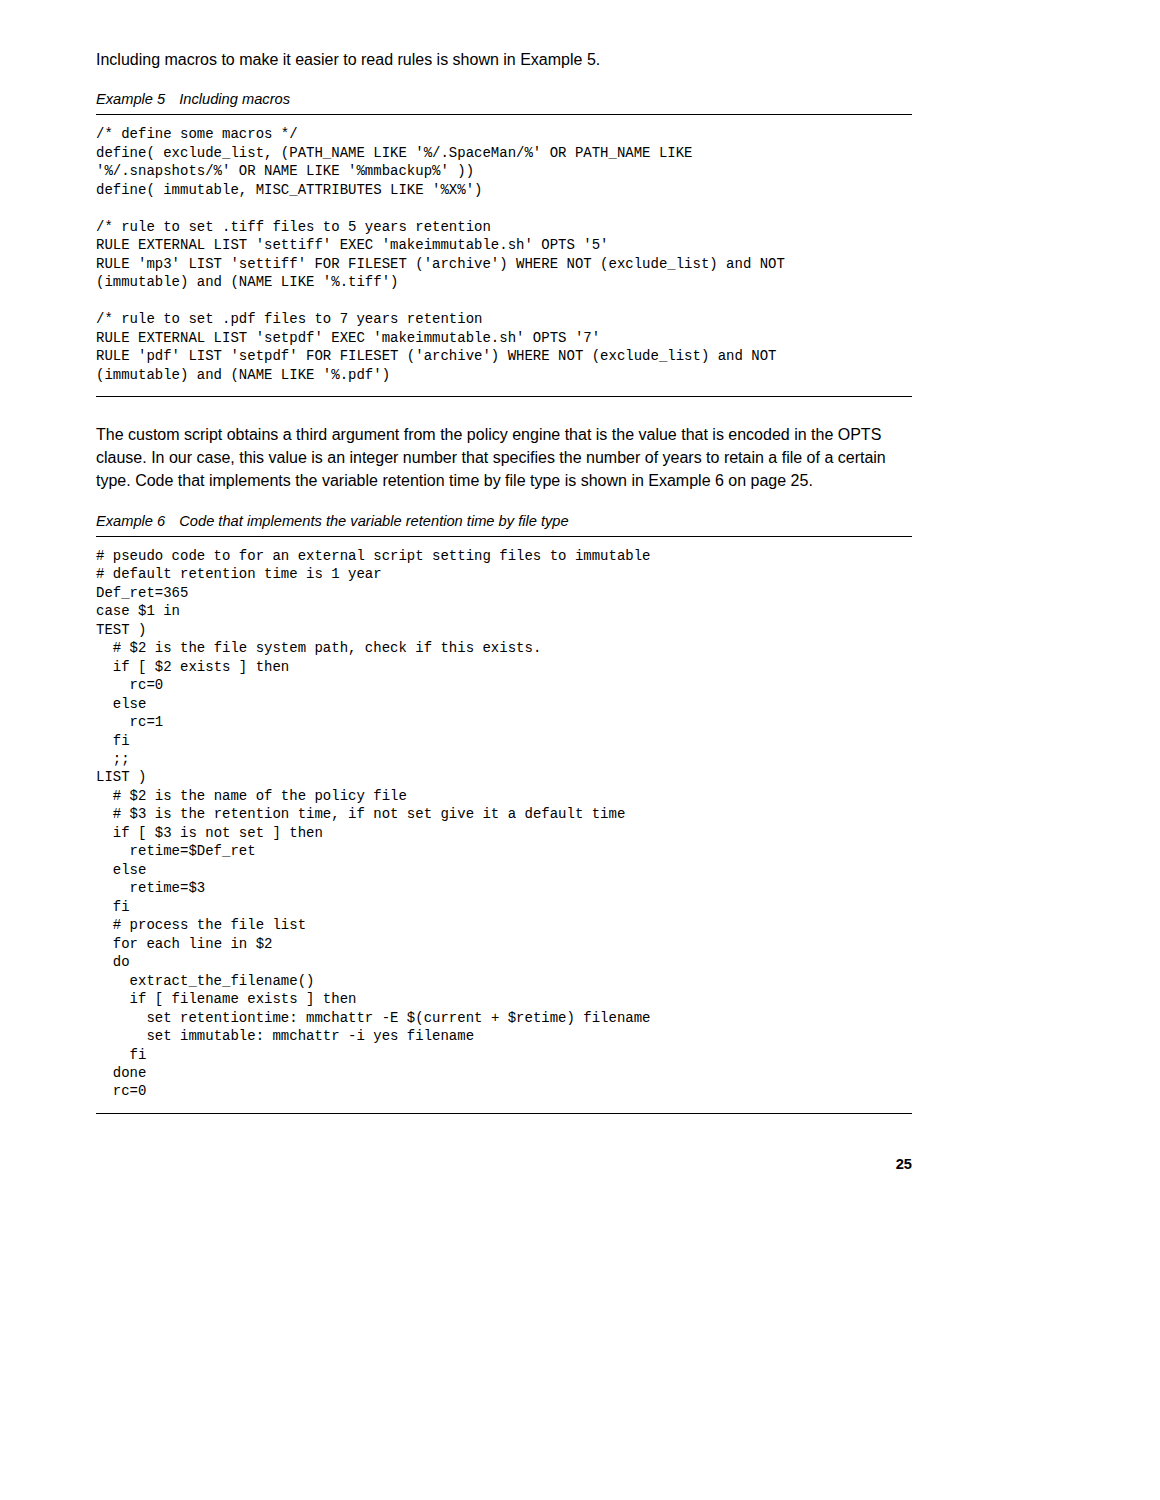Including macros to make it easier to read rules is shown in Example 5.
Example 5 Including macros
/* define some macros */
define( exclude_list, (PATH_NAME LIKE '%/.SpaceMan/%' OR PATH_NAME LIKE
'%/.snapshots/%' OR NAME LIKE '%mmbackup%' ))
define( immutable, MISC_ATTRIBUTES LIKE '%X%')

/* rule to set .tiff files to 5 years retention
RULE EXTERNAL LIST 'settiff' EXEC 'makeimmutable.sh' OPTS '5'
RULE 'mp3' LIST 'settiff' FOR FILESET ('archive') WHERE NOT (exclude_list) and NOT
(immutable) and (NAME LIKE '%.tiff')

/* rule to set .pdf files to 7 years retention
RULE EXTERNAL LIST 'setpdf' EXEC 'makeimmutable.sh' OPTS '7'
RULE 'pdf' LIST 'setpdf' FOR FILESET ('archive') WHERE NOT (exclude_list) and NOT
(immutable) and (NAME LIKE '%.pdf')
The custom script obtains a third argument from the policy engine that is the value that is encoded in the OPTS clause. In our case, this value is an integer number that specifies the number of years to retain a file of a certain type. Code that implements the variable retention time by file type is shown in Example 6 on page 25.
Example 6 Code that implements the variable retention time by file type
# pseudo code to for an external script setting files to immutable
# default retention time is 1 year
Def_ret=365
case $1 in
TEST )
  # $2 is the file system path, check if this exists.
  if [ $2 exists ] then
    rc=0
  else
    rc=1
  fi
  ;;
LIST )
  # $2 is the name of the policy file
  # $3 is the retention time, if not set give it a default time
  if [ $3 is not set ] then
    retime=$Def_ret
  else
    retime=$3
  fi
  # process the file list
  for each line in $2
  do
    extract_the_filename()
    if [ filename exists ] then
      set retentiontime: mmchattr -E $(current + $retime) filename
      set immutable: mmchattr -i yes filename
    fi
  done
  rc=0
25